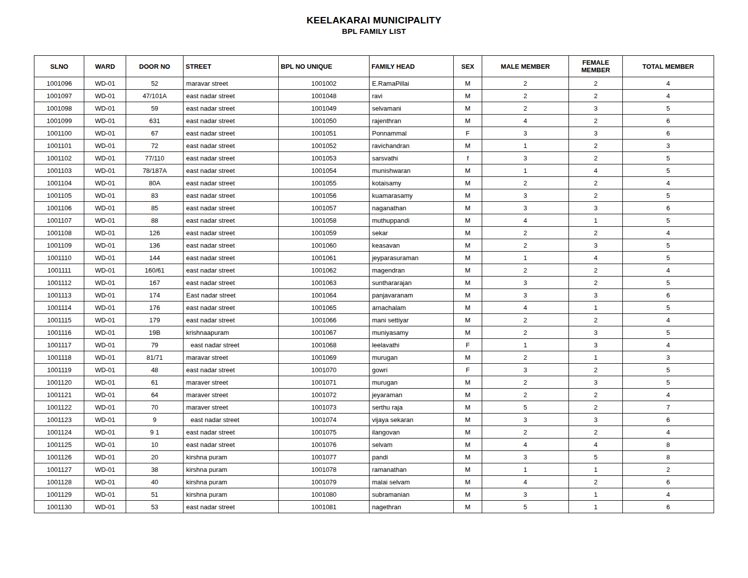KEELAKARAI MUNICIPALITY
BPL FAMILY LIST
| SLNO | WARD | DOOR NO | STREET | BPL NO UNIQUE | FAMILY HEAD | SEX | MALE MEMBER | FEMALE MEMBER | TOTAL MEMBER |
| --- | --- | --- | --- | --- | --- | --- | --- | --- | --- |
| 1001096 | WD-01 | 52 | maravar street | 1001002 | E.RamaPillai | M | 2 | 2 | 4 |
| 1001097 | WD-01 | 47/101A | east nadar street | 1001048 | ravi | M | 2 | 2 | 4 |
| 1001098 | WD-01 | 59 | east nadar street | 1001049 | selvamani | M | 2 | 3 | 5 |
| 1001099 | WD-01 | 631 | east nadar street | 1001050 | rajenthran | M | 4 | 2 | 6 |
| 1001100 | WD-01 | 67 | east nadar street | 1001051 | Ponnammal | F | 3 | 3 | 6 |
| 1001101 | WD-01 | 72 | east nadar street | 1001052 | ravichandran | M | 1 | 2 | 3 |
| 1001102 | WD-01 | 77/110 | east nadar street | 1001053 | sarsvathi | f | 3 | 2 | 5 |
| 1001103 | WD-01 | 78/187A | east nadar street | 1001054 | munishwaran | M | 1 | 4 | 5 |
| 1001104 | WD-01 | 80A | east nadar street | 1001055 | kotaisamy | M | 2 | 2 | 4 |
| 1001105 | WD-01 | 83 | east nadar street | 1001056 | kuamarasamy | M | 3 | 2 | 5 |
| 1001106 | WD-01 | 85 | east nadar street | 1001057 | naganathan | M | 3 | 3 | 6 |
| 1001107 | WD-01 | 88 | east nadar street | 1001058 | muthuppandi | M | 4 | 1 | 5 |
| 1001108 | WD-01 | 126 | east nadar street | 1001059 | sekar | M | 2 | 2 | 4 |
| 1001109 | WD-01 | 136 | east nadar street | 1001060 | keasavan | M | 2 | 3 | 5 |
| 1001110 | WD-01 | 144 | east nadar street | 1001061 | jeyparasuraman | M | 1 | 4 | 5 |
| 1001111 | WD-01 | 160/61 | east nadar street | 1001062 | magendran | M | 2 | 2 | 4 |
| 1001112 | WD-01 | 167 | east nadar street | 1001063 | sunthararajan | M | 3 | 2 | 5 |
| 1001113 | WD-01 | 174 | East nadar street | 1001064 | panjavaranam | M | 3 | 3 | 6 |
| 1001114 | WD-01 | 176 | east nadar street | 1001065 | arnachalam | M | 4 | 1 | 5 |
| 1001115 | WD-01 | 179 | east nadar street | 1001066 | mani settiyar | M | 2 | 2 | 4 |
| 1001116 | WD-01 | 19B | krishnaapuram | 1001067 | muniyasamy | M | 2 | 3 | 5 |
| 1001117 | WD-01 | 79 | east nadar street | 1001068 | leelavathi | F | 1 | 3 | 4 |
| 1001118 | WD-01 | 81/71 | maravar street | 1001069 | murugan | M | 2 | 1 | 3 |
| 1001119 | WD-01 | 48 | east nadar street | 1001070 | gowri | F | 3 | 2 | 5 |
| 1001120 | WD-01 | 61 | maraver street | 1001071 | murugan | M | 2 | 3 | 5 |
| 1001121 | WD-01 | 64 | maraver street | 1001072 | jeyaraman | M | 2 | 2 | 4 |
| 1001122 | WD-01 | 70 | maraver street | 1001073 | serthu raja | M | 5 | 2 | 7 |
| 1001123 | WD-01 | 9 | east nadar street | 1001074 | vijaya sekaran | M | 3 | 3 | 6 |
| 1001124 | WD-01 | 9 1 | east nadar street | 1001075 | ilangovan | M | 2 | 2 | 4 |
| 1001125 | WD-01 | 10 | east nadar street | 1001076 | selvam | M | 4 | 4 | 8 |
| 1001126 | WD-01 | 20 | kirshna puram | 1001077 | pandi | M | 3 | 5 | 8 |
| 1001127 | WD-01 | 38 | kirshna puram | 1001078 | ramanathan | M | 1 | 1 | 2 |
| 1001128 | WD-01 | 40 | kirshna puram | 1001079 | malai selvam | M | 4 | 2 | 6 |
| 1001129 | WD-01 | 51 | kirshna puram | 1001080 | subramanian | M | 3 | 1 | 4 |
| 1001130 | WD-01 | 53 | east nadar street | 1001081 | nagethran | M | 5 | 1 | 6 |